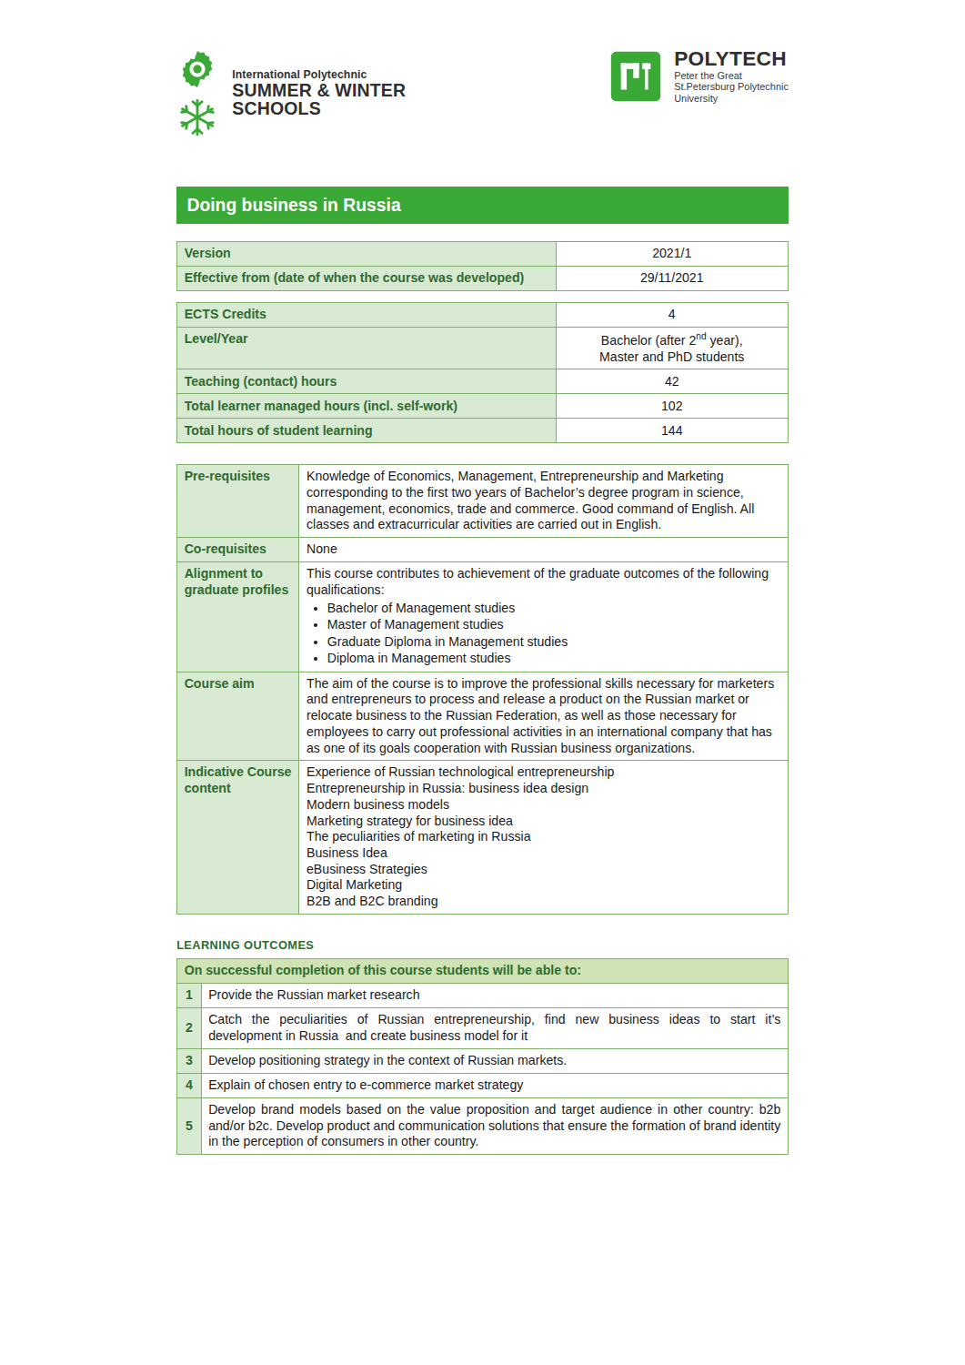International Polytechnic
SUMMER & WINTER
SCHOOLS
POLYTECH
Peter the Great
St.Petersburg Polytechnic
University
Doing business in Russia
| Version | 2021/1 |
| Effective from (date of when the course was developed) | 29/11/2021 |
| ECTS Credits | 4 |
| Level/Year | Bachelor (after 2 nd year), Master and PhD students |
| Teaching (contact) hours | 42 |
| Total learner managed hours (incl. self-work) | 102 |
| Total hours of student learning | 144 |
| Pre-requisites | Knowledge of Economics, Management, Entrepreneurship and Marketing corresponding to the first two years of Bachelor’s degree program in science, management, economics, trade and commerce. Good command of English. All classes and extracurricular activities are carried out in English. |
| Co-requisites | None |
| Alignment to graduate profiles | This course contributes to achievement of the graduate outcomes of the following qualifications: Bachelor of Management studies Master of Management studies Graduate Diploma in Management studies Diploma in Management studies |
| Course aim | The aim of the course is to improve the professional skills necessary for marketers and entrepreneurs to process and release a product on the Russian market or relocate business to the Russian Federation, as well as those necessary for employees to carry out professional activities in an international company that has as one of its goals cooperation with Russian business organizations. |
| Indicative Course content | Experience of Russian technological entrepreneurship Entrepreneurship in Russia: business idea design Modern business models Marketing strategy for business idea The peculiarities of marketing in Russia Business Idea eBusiness Strategies Digital Marketing B2B and B2C branding |
LEARNING OUTCOMES
| On successful completion of this course students will be able to: |
| --- |
| 1 | Provide the Russian market research |
| 2 | Catch the peculiarities of Russian entrepreneurship, find new business ideas to start it’s development in Russia and create business model for it |
| 3 | Develop positioning strategy in the context of Russian markets. |
| 4 | Explain of chosen entry to e-commerce market strategy |
| 5 | Develop brand models based on the value proposition and target audience in other country: b2b and/or b2c. Develop product and communication solutions that ensure the formation of brand identity in the perception of consumers in other country. |